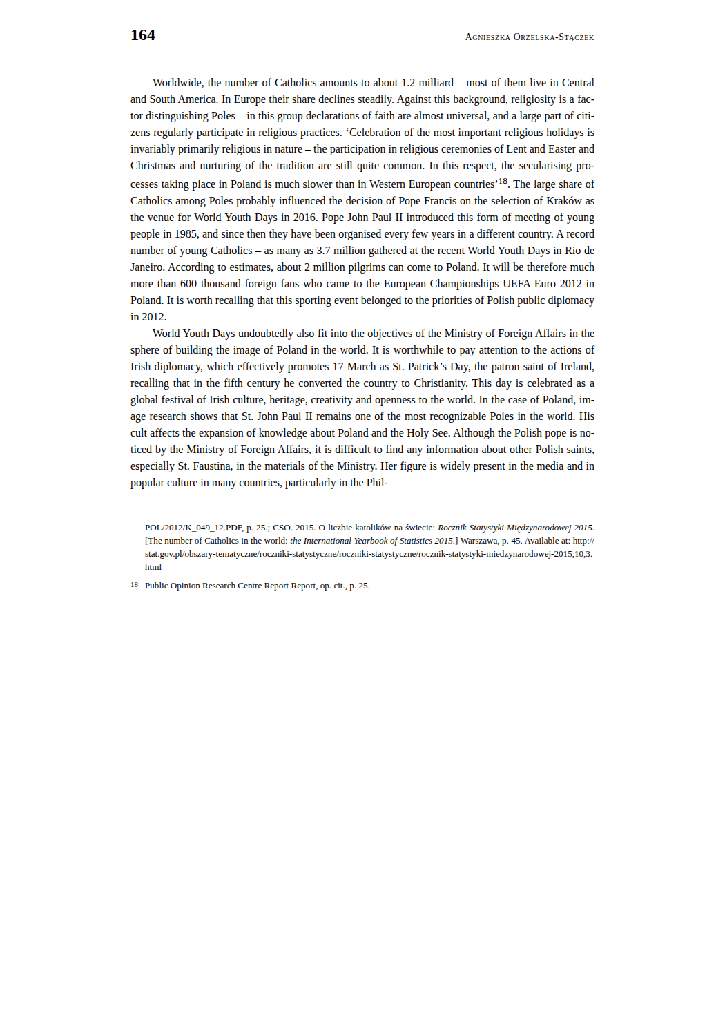164 Agnieszka Orzelska-Stączek
Worldwide, the number of Catholics amounts to about 1.2 milliard – most of them live in Central and South America. In Europe their share declines steadily. Against this background, religiosity is a factor distinguishing Poles – in this group declarations of faith are almost universal, and a large part of citizens regularly participate in religious practices. ‘Celebration of the most important religious holidays is invariably primarily religious in nature – the participation in religious ceremonies of Lent and Easter and Christmas and nurturing of the tradition are still quite common. In this respect, the secularising processes taking place in Poland is much slower than in Western European countries’18. The large share of Catholics among Poles probably influenced the decision of Pope Francis on the selection of Kraków as the venue for World Youth Days in 2016. Pope John Paul II introduced this form of meeting of young people in 1985, and since then they have been organised every few years in a different country. A record number of young Catholics – as many as 3.7 million gathered at the recent World Youth Days in Rio de Janeiro. According to estimates, about 2 million pilgrims can come to Poland. It will be therefore much more than 600 thousand foreign fans who came to the European Championships UEFA Euro 2012 in Poland. It is worth recalling that this sporting event belonged to the priorities of Polish public diplomacy in 2012.
World Youth Days undoubtedly also fit into the objectives of the Ministry of Foreign Affairs in the sphere of building the image of Poland in the world. It is worthwhile to pay attention to the actions of Irish diplomacy, which effectively promotes 17 March as St. Patrick’s Day, the patron saint of Ireland, recalling that in the fifth century he converted the country to Christianity. This day is celebrated as a global festival of Irish culture, heritage, creativity and openness to the world. In the case of Poland, image research shows that St. John Paul II remains one of the most recognizable Poles in the world. His cult affects the expansion of knowledge about Poland and the Holy See. Although the Polish pope is noticed by the Ministry of Foreign Affairs, it is difficult to find any information about other Polish saints, especially St. Faustina, in the materials of the Ministry. Her figure is widely present in the media and in popular culture in many countries, particularly in the Phil-
POL/2012/K_049_12.PDF, p. 25.; CSO. 2015. O liczbie katolików na świecie: Rocznik Statystyki Międzynarodowej 2015. [The number of Catholics in the world: the International Yearbook of Statistics 2015.] Warszawa, p. 45. Available at: http://stat.gov.pl/obszary-tematyczne/roczniki-statystyczne/roczniki-statystyczne/rocznik-statystyki-miedzynarodowej-2015,10,3.html
18 Public Opinion Research Centre Report Report, op. cit., p. 25.